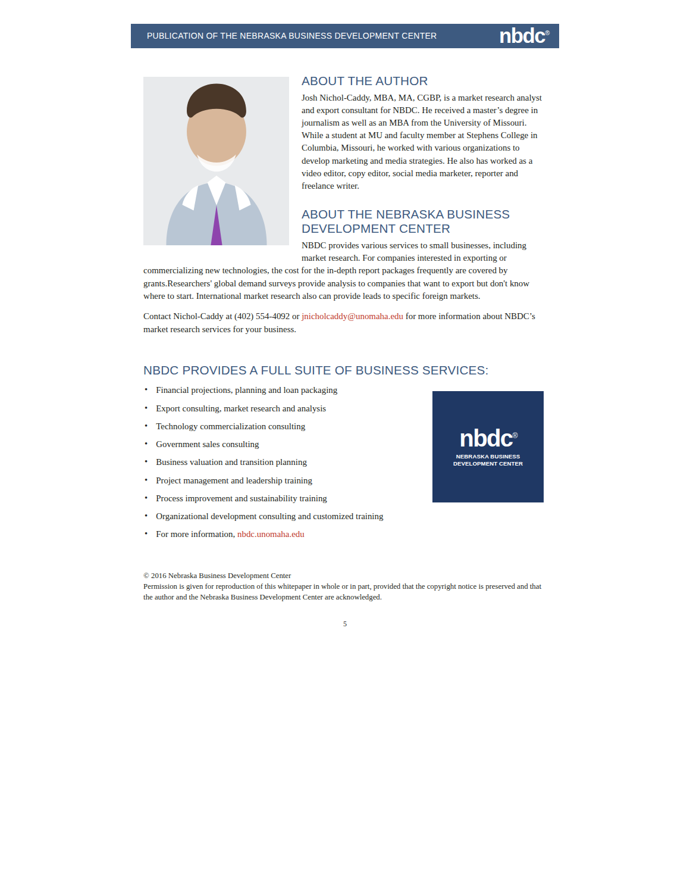Publication of the Nebraska Business Development Center
nbdc®
About the Author
Josh Nichol-Caddy, MBA, MA, CGBP, is a market research analyst and export consultant for NBDC. He received a master’s degree in journalism as well as an MBA from the University of Missouri. While a student at MU and faculty member at Stephens College in Columbia, Missouri, he worked with various organizations to develop marketing and media strategies. He also has worked as a video editor, copy editor, social media marketer, reporter and freelance writer.
About the Nebraska Business Development Center
NBDC provides various services to small businesses, including market research. For companies interested in exporting or commercializing new technologies, the cost for the in-depth report packages frequently are covered by grants.Researchers' global demand surveys provide analysis to companies that want to export but don't know where to start. International market research also can provide leads to specific foreign markets.
Contact Nichol-Caddy at (402) 554-4092 or jnicholcaddy@unomaha.edu for more information about NBDC’s market research services for your business.
NBDC provides a full suite of business services:
nbdc®
Nebraska Business
Development Center
Financial projections, planning and loan packaging
Export consulting, market research and analysis
Technology commercialization consulting
Government sales consulting
Business valuation and transition planning
Project management and leadership training
Process improvement and sustainability training
Organizational development consulting and customized training
For more information, nbdc.unomaha.edu
© 2016 Nebraska Business Development Center
Permission is given for reproduction of this whitepaper in whole or in part, provided that the copyright notice is preserved and that the author and the Nebraska Business Development Center are acknowledged.
5